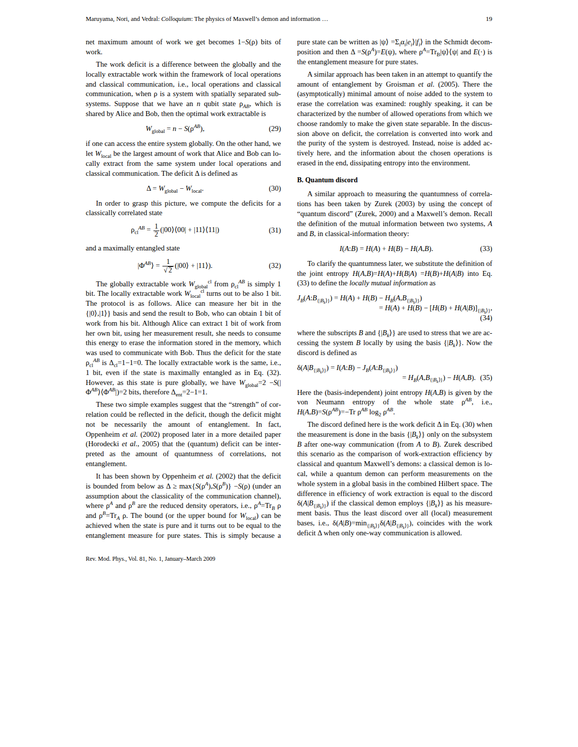Maruyama, Nori, and Vedral: Colloquium: The physics of Maxwell’s demon and information …
19
net maximum amount of work we get becomes 1−S(ρ) bits of work.
The work deficit is a difference between the globally and the locally extractable work within the framework of local operations and classical communication, i.e., local operations and classical communication, when ρ is a system with spatially separated subsystems. Suppose that we have an n qubit state ρAB, which is shared by Alice and Bob, then the optimal work extractable is
Wglobal = n − S(ρAB),
(29)
if one can access the entire system globally. On the other hand, we let Wlocal be the largest amount of work that Alice and Bob can locally extract from the same system under local operations and classical communication. The deficit Δ is defined as
Δ = Wglobal − Wlocal.
(30)
In order to grasp this picture, we compute the deficits for a classically correlated state
ρclAB = 12(|00⟩⟨00| + |11⟩⟨11|)
(31)
and a maximally entangled state
|ΦAB⟩ = 1√2(|00⟩ + |11⟩).
(32)
The globally extractable work Wglobalcl from ρclAB is simply 1 bit. The locally extractable work Wlocalcl turns out to be also 1 bit. The protocol is as follows. Alice can measure her bit in the {|0⟩,|1⟩} basis and send the result to Bob, who can obtain 1 bit of work from his bit. Although Alice can extract 1 bit of work from her own bit, using her measurement result, she needs to consume this energy to erase the information stored in the memory, which was used to communicate with Bob. Thus the deficit for the state ρclAB is Δcl=1−1=0. The locally extractable work is the same, i.e., 1 bit, even if the state is maximally entangled as in Eq. (32). However, as this state is pure globally, we have Wglobal=2 −S(|ΦAB⟩⟨ΦAB|)=2 bits, therefore Δent=2−1=1.
These two simple examples suggest that the “strength” of correlation could be reflected in the deficit, though the deficit might not be necessarily the amount of entanglement. In fact, Oppenheim et al. (2002) proposed later in a more detailed paper (Horodecki et al., 2005) that the (quantum) deficit can be interpreted as the amount of quantumness of correlations, not entanglement.
It has been shown by Oppenheim et al. (2002) that the deficit is bounded from below as Δ ≥ max{S(ρA),S(ρB)} −S(ρ) (under an assumption about the classicality of the communication channel), where ρA and ρB are the reduced density operators, i.e., ρA=TrB ρ and ρB=TrA ρ. The bound (or the upper bound for Wlocal) can be achieved when the state is pure and it turns out to be equal to the entanglement measure for pure states. This is simply because a pure state can be written as |ψ⟩ =Σiαi|ei⟩|fi⟩ in the Schmidt decomposition and then Δ =S(ρA)=E(ψ), where ρA=TrB|ψ⟩⟨ψ| and E(·) is the entanglement measure for pure states.
A similar approach has been taken in an attempt to quantify the amount of entanglement by Groisman et al. (2005). There the (asymptotically) minimal amount of noise added to the system to erase the correlation was examined: roughly speaking, it can be characterized by the number of allowed operations from which we choose randomly to make the given state separable. In the discussion above on deficit, the correlation is converted into work and the purity of the system is destroyed. Instead, noise is added actively here, and the information about the chosen operations is erased in the end, dissipating entropy into the environment.
B. Quantum discord
A similar approach to measuring the quantumness of correlations has been taken by Zurek (2003) by using the concept of “quantum discord” (Zurek, 2000) and a Maxwell’s demon. Recall the definition of the mutual information between two systems, A and B, in classical-information theory:
I(A:B) = H(A) + H(B) − H(A,B).
(33)
To clarify the quantumness later, we substitute the definition of the joint entropy H(A,B)=H(A)+H(B|A) =H(B)+H(A|B) into Eq. (33) to define the locally mutual information as
JB(A:B{|Bk⟩}) = H(A) + H(B) − HB(A,B{|Bk⟩})
= H(A) + H(B) − [H(B) + H(A|B)]{|Bk⟩},
(34)
where the subscripts B and {|Bk⟩} are used to stress that we are accessing the system B locally by using the basis {|Bk⟩}. Now the discord is defined as
δ(A|B{|Bk⟩}) = I(A:B) − JB(A:B{|Bk⟩})
= HB(A,B{|Bk⟩}) − H(A,B).
(35)
Here the (basis-independent) joint entropy H(A,B) is given by the von Neumann entropy of the whole state ρAB, i.e., H(A,B)=S(ρAB)=−Tr ρAB log2 ρAB.
The discord defined here is the work deficit Δ in Eq. (30) when the measurement is done in the basis {|Bk⟩} only on the subsystem B after one-way communication (from A to B). Zurek described this scenario as the comparison of work-extraction efficiency by classical and quantum Maxwell’s demons: a classical demon is local, while a quantum demon can perform measurements on the whole system in a global basis in the combined Hilbert space. The difference in efficiency of work extraction is equal to the discord δ(A|B{|Bk⟩}) if the classical demon employs {|Bk⟩} as his measurement basis. Thus the least discord over all (local) measurement bases, i.e., δ(A|B)=min{|Bk⟩}δ(A|B{|Bk⟩}), coincides with the work deficit Δ when only one-way communication is allowed.
Rev. Mod. Phys., Vol. 81, No. 1, January–March 2009